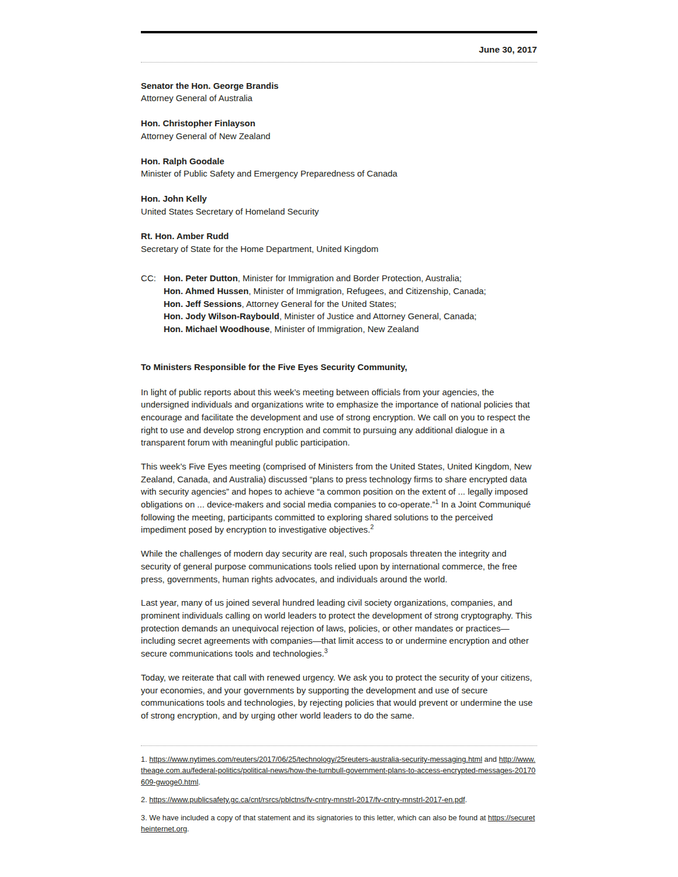June 30, 2017
Senator the Hon. George Brandis
Attorney General of Australia
Hon. Christopher Finlayson
Attorney General of New Zealand
Hon. Ralph Goodale
Minister of Public Safety and Emergency Preparedness of Canada
Hon. John Kelly
United States Secretary of Homeland Security
Rt. Hon. Amber Rudd
Secretary of State for the Home Department, United Kingdom
CC:
Hon. Peter Dutton, Minister for Immigration and Border Protection, Australia;
Hon. Ahmed Hussen, Minister of Immigration, Refugees, and Citizenship, Canada;
Hon. Jeff Sessions, Attorney General for the United States;
Hon. Jody Wilson-Raybould, Minister of Justice and Attorney General, Canada;
Hon. Michael Woodhouse, Minister of Immigration, New Zealand
To Ministers Responsible for the Five Eyes Security Community,
In light of public reports about this week’s meeting between officials from your agencies, the undersigned individuals and organizations write to emphasize the importance of national policies that encourage and facilitate the development and use of strong encryption. We call on you to respect the right to use and develop strong encryption and commit to pursuing any additional dialogue in a transparent forum with meaningful public participation.
This week’s Five Eyes meeting (comprised of Ministers from the United States, United Kingdom, New Zealand, Canada, and Australia) discussed “plans to press technology firms to share encrypted data with security agencies” and hopes to achieve “a common position on the extent of ... legally imposed obligations on ... device-makers and social media companies to co-operate.”1 In a Joint Communiqué following the meeting, participants committed to exploring shared solutions to the perceived impediment posed by encryption to investigative objectives.2
While the challenges of modern day security are real, such proposals threaten the integrity and security of general purpose communications tools relied upon by international commerce, the free press, governments, human rights advocates, and individuals around the world.
Last year, many of us joined several hundred leading civil society organizations, companies, and prominent individuals calling on world leaders to protect the development of strong cryptography. This protection demands an unequivocal rejection of laws, policies, or other mandates or practices—including secret agreements with companies—that limit access to or undermine encryption and other secure communications tools and technologies.3
Today, we reiterate that call with renewed urgency. We ask you to protect the security of your citizens, your economies, and your governments by supporting the development and use of secure communications tools and technologies, by rejecting policies that would prevent or undermine the use of strong encryption, and by urging other world leaders to do the same.
1. https://www.nytimes.com/reuters/2017/06/25/technology/25reuters-australia-security-messaging.html and http://www.theage.com.au/federal-politics/political-news/how-the-turnbull-government-plans-to-access-encrypted-messages-20170609-gwoge0.html.
2. https://www.publicsafety.gc.ca/cnt/rsrcs/pblctns/fv-cntry-mnstrl-2017/fv-cntry-mnstrl-2017-en.pdf.
3. We have included a copy of that statement and its signatories to this letter, which can also be found at https://securetheinternet.org.